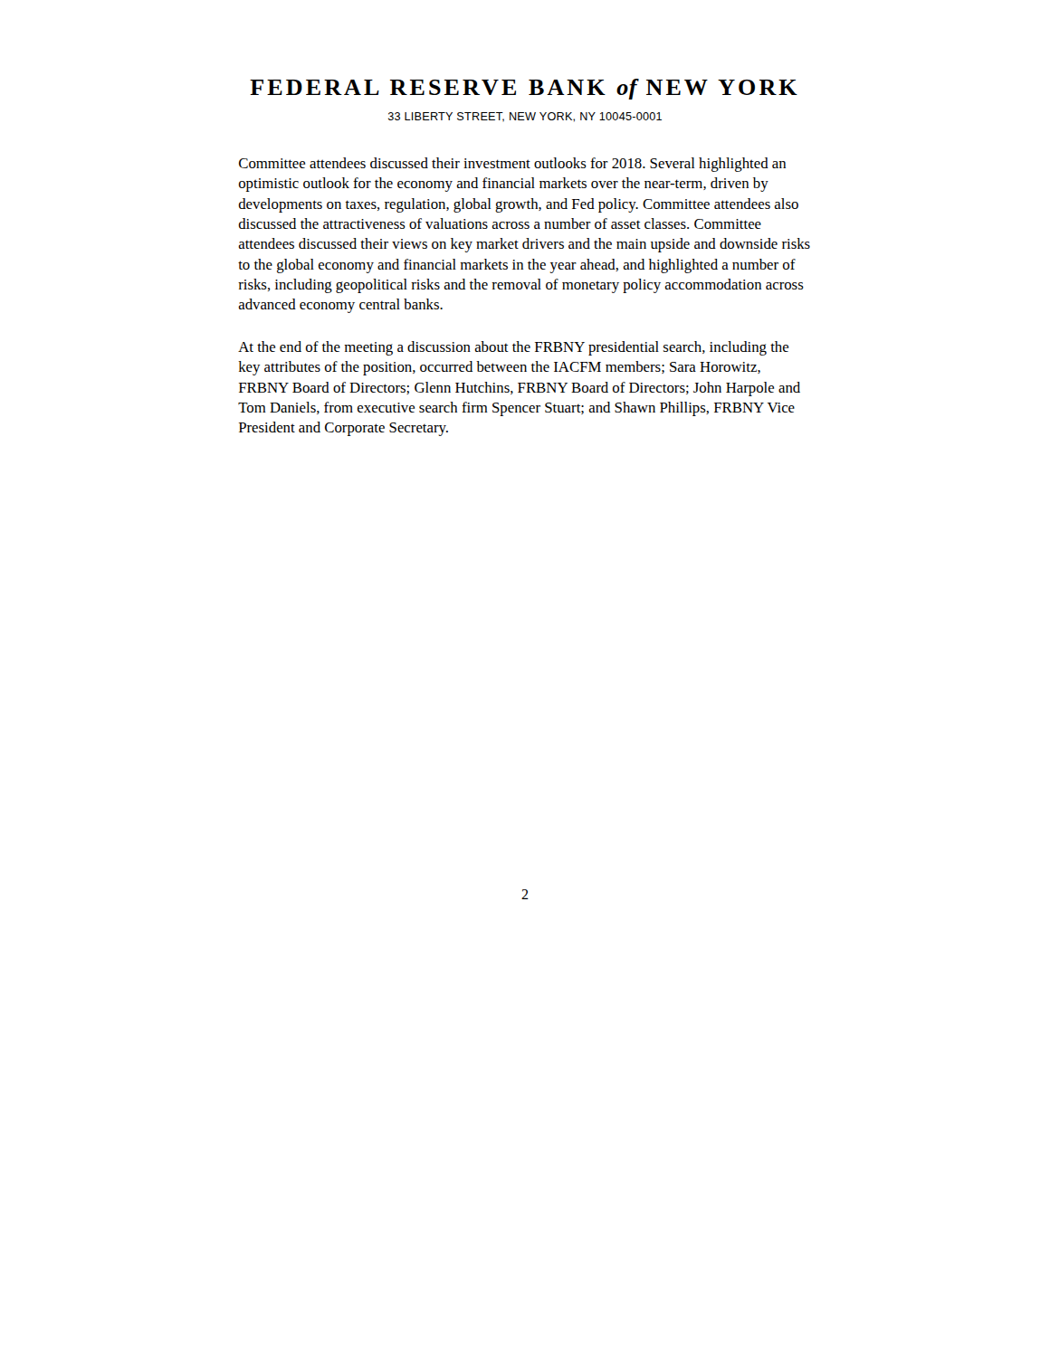FEDERAL RESERVE BANK of NEW YORK
33 LIBERTY STREET, NEW YORK, NY 10045-0001
Committee attendees discussed their investment outlooks for 2018. Several highlighted an optimistic outlook for the economy and financial markets over the near-term, driven by developments on taxes, regulation, global growth, and Fed policy. Committee attendees also discussed the attractiveness of valuations across a number of asset classes. Committee attendees discussed their views on key market drivers and the main upside and downside risks to the global economy and financial markets in the year ahead, and highlighted a number of risks, including geopolitical risks and the removal of monetary policy accommodation across advanced economy central banks.
At the end of the meeting a discussion about the FRBNY presidential search, including the key attributes of the position, occurred between the IACFM members; Sara Horowitz, FRBNY Board of Directors; Glenn Hutchins, FRBNY Board of Directors; John Harpole and Tom Daniels, from executive search firm Spencer Stuart; and Shawn Phillips, FRBNY Vice President and Corporate Secretary.
2